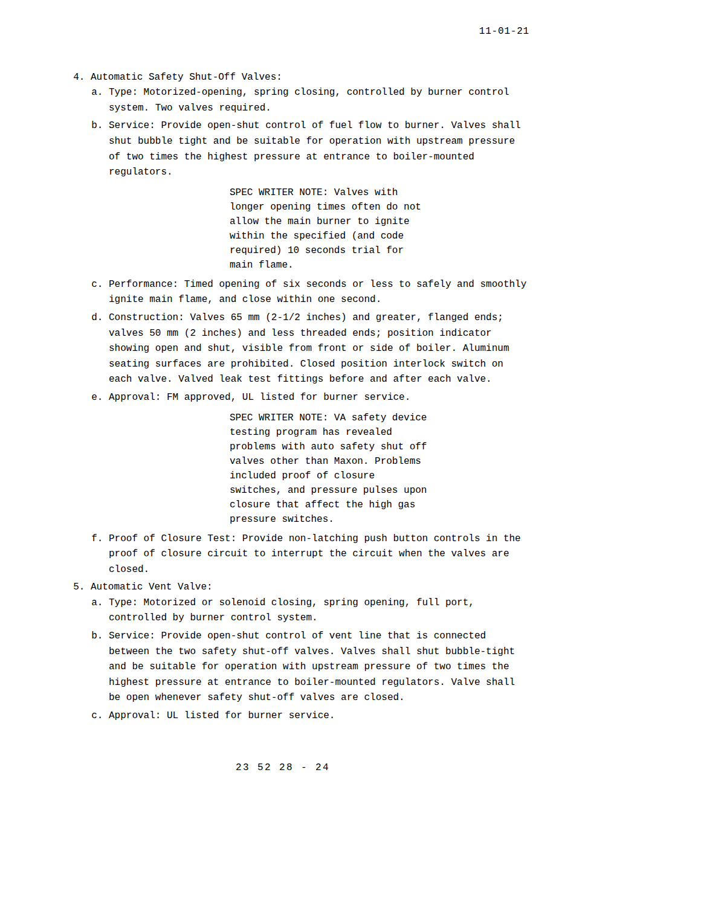11-01-21
Automatic Safety Shut-Off Valves:
Type: Motorized-opening, spring closing, controlled by burner control system. Two valves required.
Service: Provide open-shut control of fuel flow to burner. Valves shall shut bubble tight and be suitable for operation with upstream pressure of two times the highest pressure at entrance to boiler-mounted regulators.
SPEC WRITER NOTE: Valves with longer opening times often do not allow the main burner to ignite within the specified (and code required) 10 seconds trial for main flame.
Performance: Timed opening of six seconds or less to safely and smoothly ignite main flame, and close within one second.
Construction: Valves 65 mm (2-1/2 inches) and greater, flanged ends; valves 50 mm (2 inches) and less threaded ends; position indicator showing open and shut, visible from front or side of boiler. Aluminum seating surfaces are prohibited. Closed position interlock switch on each valve. Valved leak test fittings before and after each valve.
Approval: FM approved, UL listed for burner service.
SPEC WRITER NOTE: VA safety device testing program has revealed problems with auto safety shut off valves other than Maxon. Problems included proof of closure switches, and pressure pulses upon closure that affect the high gas pressure switches.
Proof of Closure Test: Provide non-latching push button controls in the proof of closure circuit to interrupt the circuit when the valves are closed.
Automatic Vent Valve:
Type: Motorized or solenoid closing, spring opening, full port, controlled by burner control system.
Service: Provide open-shut control of vent line that is connected between the two safety shut-off valves. Valves shall shut bubble-tight and be suitable for operation with upstream pressure of two times the highest pressure at entrance to boiler-mounted regulators. Valve shall be open whenever safety shut-off valves are closed.
Approval: UL listed for burner service.
23 52 28 - 24